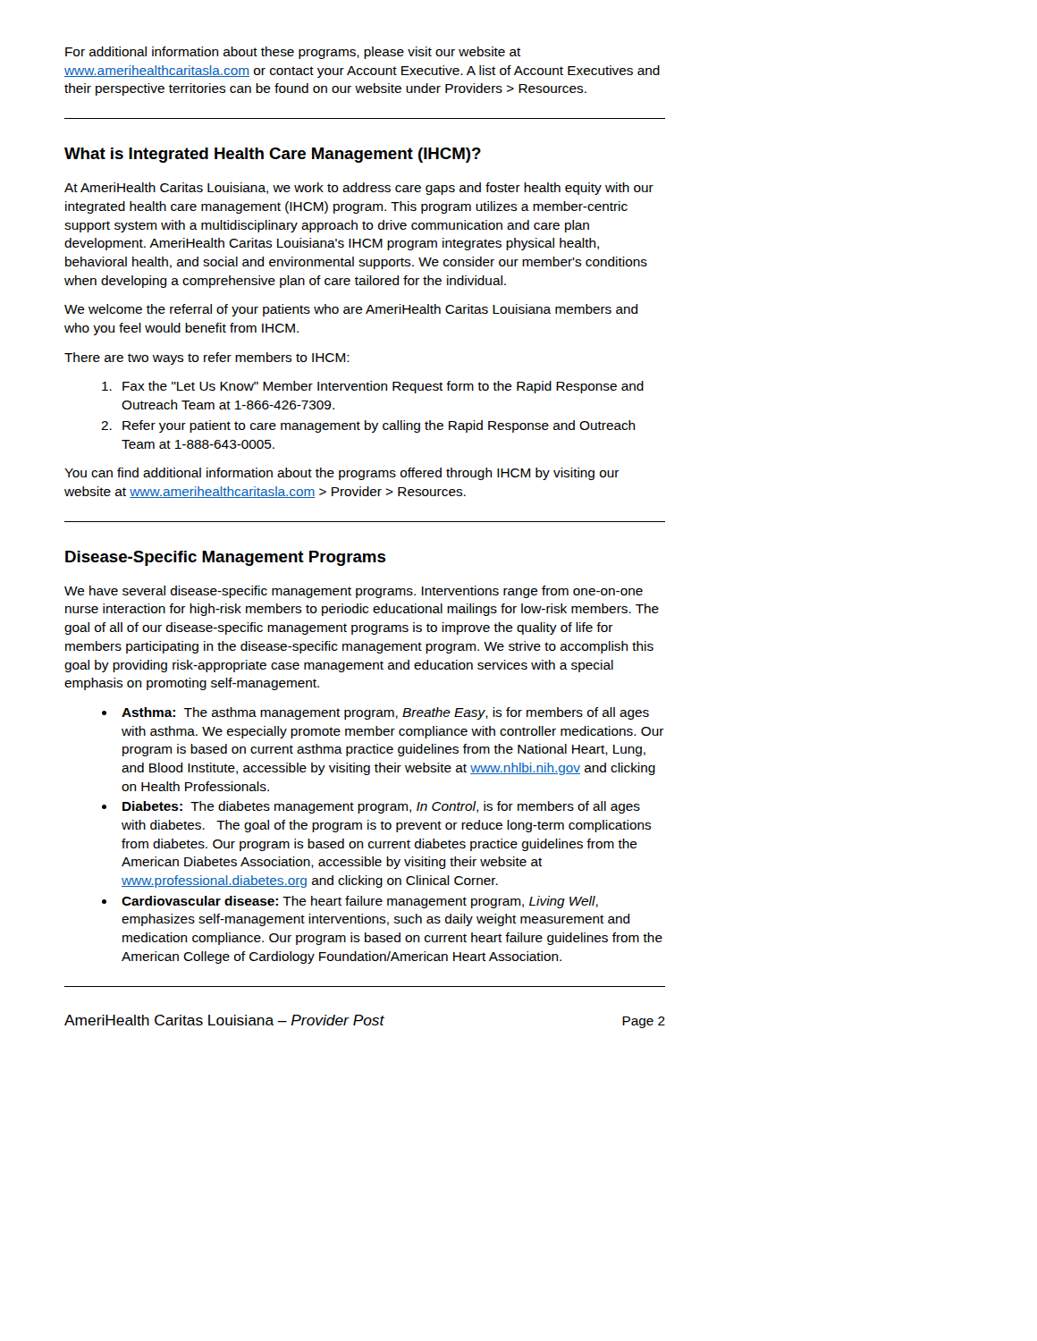For additional information about these programs, please visit our website at www.amerihealthcaritasla.com or contact your Account Executive. A list of Account Executives and their perspective territories can be found on our website under Providers > Resources.
What is Integrated Health Care Management (IHCM)?
At AmeriHealth Caritas Louisiana, we work to address care gaps and foster health equity with our integrated health care management (IHCM) program. This program utilizes a member-centric support system with a multidisciplinary approach to drive communication and care plan development. AmeriHealth Caritas Louisiana's IHCM program integrates physical health, behavioral health, and social and environmental supports. We consider our member's conditions when developing a comprehensive plan of care tailored for the individual.
We welcome the referral of your patients who are AmeriHealth Caritas Louisiana members and who you feel would benefit from IHCM.
There are two ways to refer members to IHCM:
Fax the "Let Us Know" Member Intervention Request form to the Rapid Response and Outreach Team at 1-866-426-7309.
Refer your patient to care management by calling the Rapid Response and Outreach Team at 1-888-643-0005.
You can find additional information about the programs offered through IHCM by visiting our website at www.amerihealthcaritasla.com > Provider > Resources.
Disease-Specific Management Programs
We have several disease-specific management programs. Interventions range from one-on-one nurse interaction for high-risk members to periodic educational mailings for low-risk members. The goal of all of our disease-specific management programs is to improve the quality of life for members participating in the disease-specific management program. We strive to accomplish this goal by providing risk-appropriate case management and education services with a special emphasis on promoting self-management.
Asthma: The asthma management program, Breathe Easy, is for members of all ages with asthma. We especially promote member compliance with controller medications. Our program is based on current asthma practice guidelines from the National Heart, Lung, and Blood Institute, accessible by visiting their website at www.nhlbi.nih.gov and clicking on Health Professionals.
Diabetes: The diabetes management program, In Control, is for members of all ages with diabetes. The goal of the program is to prevent or reduce long-term complications from diabetes. Our program is based on current diabetes practice guidelines from the American Diabetes Association, accessible by visiting their website at www.professional.diabetes.org and clicking on Clinical Corner.
Cardiovascular disease: The heart failure management program, Living Well, emphasizes self-management interventions, such as daily weight measurement and medication compliance. Our program is based on current heart failure guidelines from the American College of Cardiology Foundation/American Heart Association.
AmeriHealth Caritas Louisiana – Provider Post
Page 2